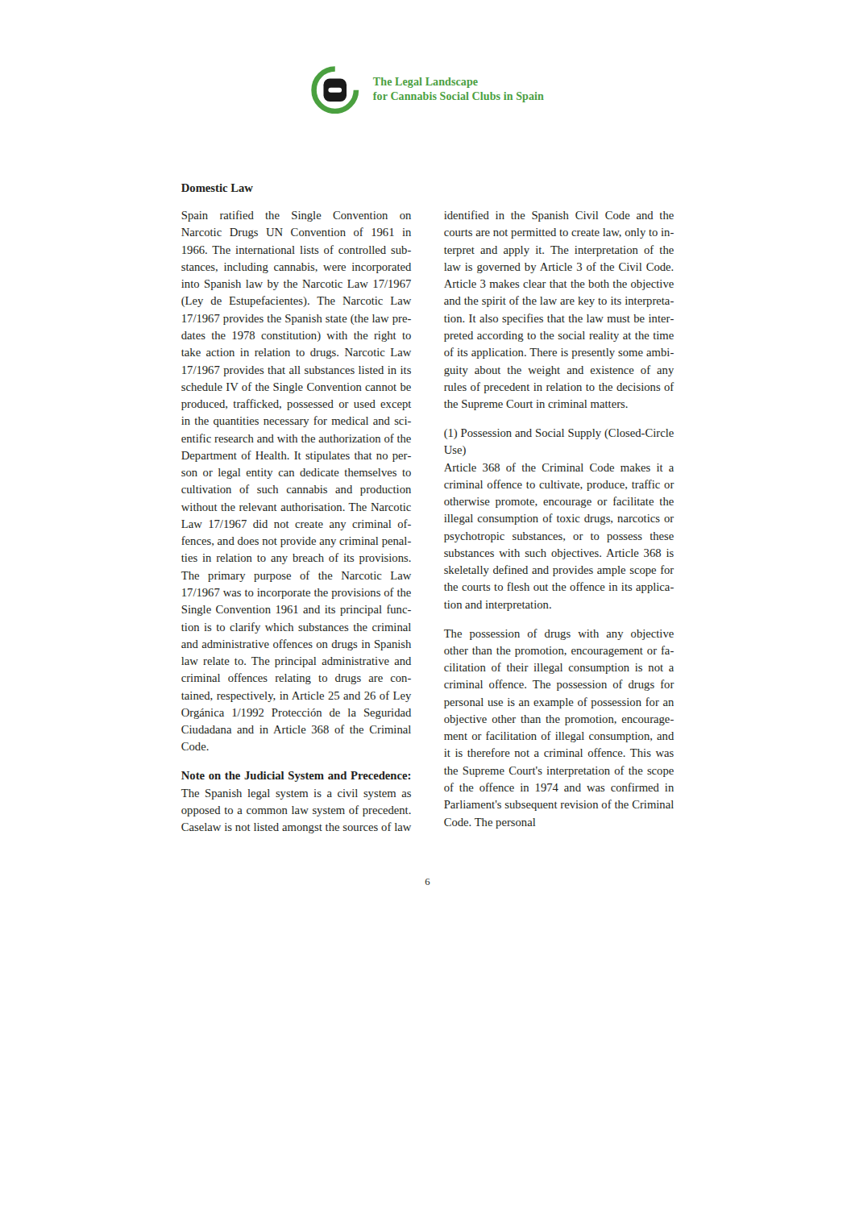The Legal Landscape for Cannabis Social Clubs in Spain
Domestic Law
Spain ratified the Single Convention on Narcotic Drugs UN Convention of 1961 in 1966. The international lists of controlled substances, including cannabis, were incorporated into Spanish law by the Narcotic Law 17/1967 (Ley de Estupefacientes). The Narcotic Law 17/1967 provides the Spanish state (the law pre-dates the 1978 constitution) with the right to take action in relation to drugs. Narcotic Law 17/1967 provides that all substances listed in its schedule IV of the Single Convention cannot be produced, trafficked, possessed or used except in the quantities necessary for medical and scientific research and with the authorization of the Department of Health. It stipulates that no person or legal entity can dedicate themselves to cultivation of such cannabis and production without the relevant authorisation. The Narcotic Law 17/1967 did not create any criminal offences, and does not provide any criminal penalties in relation to any breach of its provisions. The primary purpose of the Narcotic Law 17/1967 was to incorporate the provisions of the Single Convention 1961 and its principal function is to clarify which substances the criminal and administrative offences on drugs in Spanish law relate to. The principal administrative and criminal offences relating to drugs are contained, respectively, in Article 25 and 26 of Ley Orgánica 1/1992 Protección de la Seguridad Ciudadana and in Article 368 of the Criminal Code.
Note on the Judicial System and Precedence: The Spanish legal system is a civil system as opposed to a common law system of precedent. Caselaw is not listed amongst the sources of law identified in the Spanish Civil Code and the courts are not permitted to create law, only to interpret and apply it. The interpretation of the law is governed by Article 3 of the Civil Code. Article 3 makes clear that the both the objective and the spirit of the law are key to its interpretation. It also specifies that the law must be interpreted according to the social reality at the time of its application. There is presently some ambiguity about the weight and existence of any rules of precedent in relation to the decisions of the Supreme Court in criminal matters.
(1) Possession and Social Supply (Closed-Circle Use)
Article 368 of the Criminal Code makes it a criminal offence to cultivate, produce, traffic or otherwise promote, encourage or facilitate the illegal consumption of toxic drugs, narcotics or psychotropic substances, or to possess these substances with such objectives. Article 368 is skeletally defined and provides ample scope for the courts to flesh out the offence in its application and interpretation.
The possession of drugs with any objective other than the promotion, encouragement or facilitation of their illegal consumption is not a criminal offence. The possession of drugs for personal use is an example of possession for an objective other than the promotion, encouragement or facilitation of illegal consumption, and it is therefore not a criminal offence. This was the Supreme Court's interpretation of the scope of the offence in 1974 and was confirmed in Parliament's subsequent revision of the Criminal Code. The personal
6